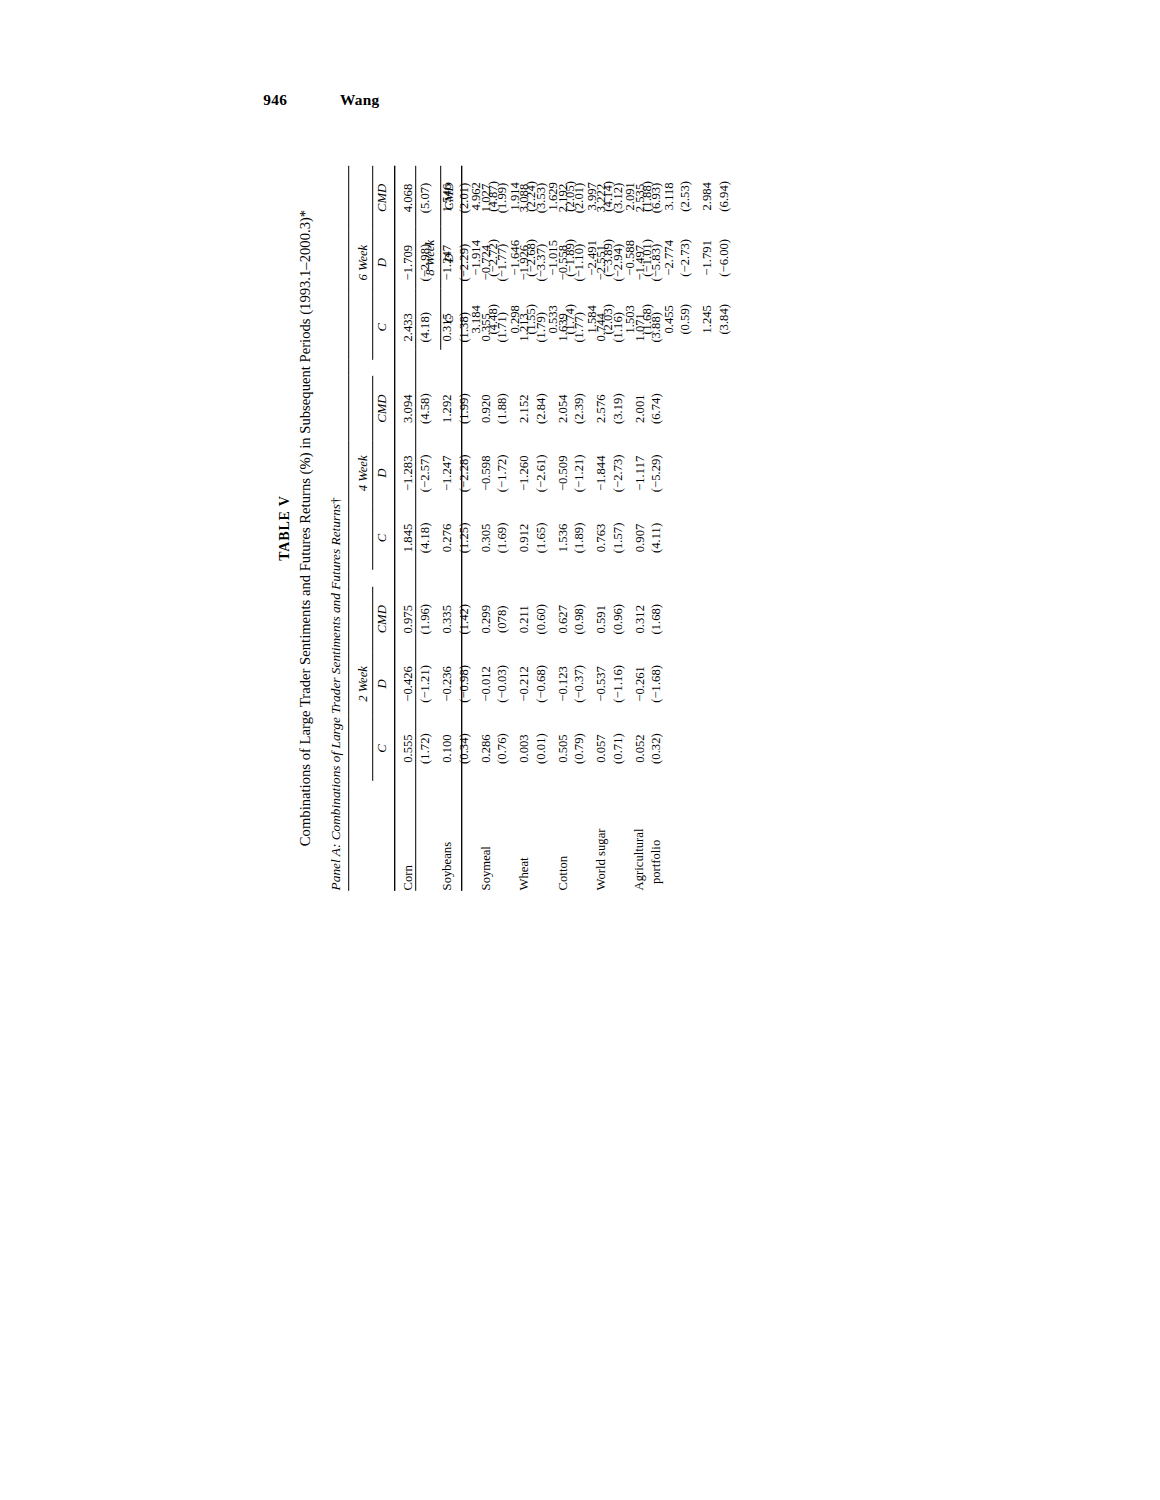946 Wang
TABLE V
Combinations of Large Trader Sentiments and Futures Returns (%) in Subsequent Periods (1993.1–2000.3)*
Panel A: Combinations of Large Trader Sentiments and Futures Returns†
| | 2 Week | | 4 Week | | 6 Week |
| --- | --- | --- | --- | --- | --- |
| | C | D | CMD | | C | D | CMD | | C | D | CMD |
| Corn | 0.555 | −0.426 | 0.975 | | 1.845 | −1.283 | 3.094 | | 2.433 | −1.709 | 4.068 |
| | (1.72) | (−1.21) | (1.96) | | (4.18) | (−2.57) | (4.58) | | (4.18) | (−2.98) | (5.07) |
| Soybeans | 0.100 | −0.236 | 0.335 | | 0.276 | −1.247 | 1.292 | | 0.315 | −1.247 | 1.546 |
| | (0.34) | (−0.98) | (1.42) | | (1.25) | (−2.28) | (1.99) | | (1.38) | (−2.29) | (2.01) |
| Soymeal | 0.286 | −0.012 | 0.299 | | 0.305 | −0.598 | 0.920 | | 0.355 | −0.724 | 1.027 |
| | (0.76) | (−0.03) | (078) | | (1.69) | (−1.72) | (1.88) | | (1.71) | (−1.77) | (1.99) |
| Wheat | 0.003 | −0.212 | 0.211 | | 0.912 | −1.260 | 2.152 | | 1.213 | −1.926 | 3.088 |
| | (0.01) | (−0.68) | (0.60) | | (1.65) | (−2.61) | (2.84) | | (1.79) | (−3.37) | (3.53) |
| Cotton | 0.505 | −0.123 | 0.627 | | 1.536 | −0.509 | 2.054 | | 1.639 | −0.558 | 2.192 |
| | (0.79) | (−0.37) | (0.98) | | (1.89) | (−1.21) | (2.39) | | (1.77) | (−1.10) | (2.01) |
| World sugar | 0.057 | −0.537 | 0.591 | | 0.763 | −1.844 | 2.576 | | 0.744 | −2.551 | 3.222 |
| | (0.71) | (−1.16) | (0.96) | | (1.57) | (−2.73) | (3.19) | | (1.16) | (−2.94) | (3.12) |
| Agricultural | 0.052 | −0.261 | 0.312 | | 0.907 | −1.117 | 2.001 | | 1.071 | −1.497 | 2.535 |
| portfolio | (0.32) | (−1.68) | (1.68) | | (4.11) | (−5.29) | (6.74) | | (3.88) | (−5.83) | (6.93) |
| | 8 Week |
| --- | --- |
| | C | D | CMD |
| | 3.184 | −1.914 | 4.962 |
| | (4.48) | (−2.72) | (4.87) |
| | 0.298 | −1.646 | 1.914 |
| | (1.55) | (−2.68) | (2.24) |
| | 0.533 | −1.015 | 1.629 |
| | (1.74) | (−1.89) | (2.05) |
| | 1.584 | −2.491 | 3.997 |
| | (2.03) | (−3.89) | (4.14) |
| | 1.503 | −0.588 | 2.091 |
| | (1.68) | (−1.01) | (1.88) |
| | 0.455 | −2.774 | 3.118 |
| | (0.59) | (−2.73) | (2.53) |
| | 1.245 | −1.791 | 2.984 |
| | (3.84) | (−6.00) | (6.94) |